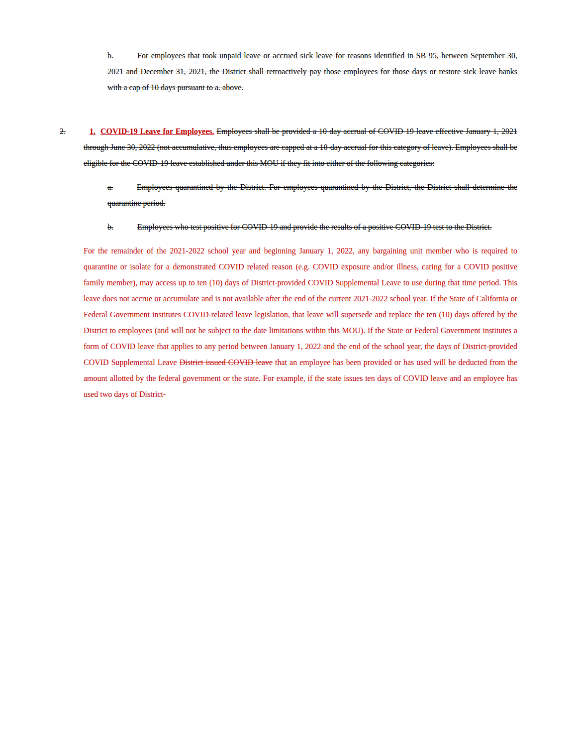b. For employees that took unpaid leave or accrued sick leave for reasons identified in SB 95, between September 30, 2021 and December 31, 2021, the District shall retroactively pay those employees for those days or restore sick leave banks with a cap of 10 days pursuant to a. above.
2. 1. COVID-19 Leave for Employees. Employees shall be provided a 10-day accrual of COVID-19 leave effective January 1, 2021 through June 30, 2022 (not accumulative, thus employees are capped at a 10-day accrual for this category of leave). Employees shall be eligible for the COVID-19 leave established under this MOU if they fit into either of the following categories:
a. Employees quarantined by the District. For employees quarantined by the District, the District shall determine the quarantine period.
b. Employees who test positive for COVID-19 and provide the results of a positive COVID-19 test to the District.
For the remainder of the 2021-2022 school year and beginning January 1, 2022, any bargaining unit member who is required to quarantine or isolate for a demonstrated COVID related reason (e.g. COVID exposure and/or illness, caring for a COVID positive family member), may access up to ten (10) days of District-provided COVID Supplemental Leave to use during that time period. This leave does not accrue or accumulate and is not available after the end of the current 2021-2022 school year. If the State of California or Federal Government institutes COVID-related leave legislation, that leave will supersede and replace the ten (10) days offered by the District to employees (and will not be subject to the date limitations within this MOU). If the State or Federal Government institutes a form of COVID leave that applies to any period between January 1, 2022 and the end of the school year, the days of District-provided COVID Supplemental Leave District issued COVID leave that an employee has been provided or has used will be deducted from the amount allotted by the federal government or the state. For example, if the state issues ten days of COVID leave and an employee has used two days of District-